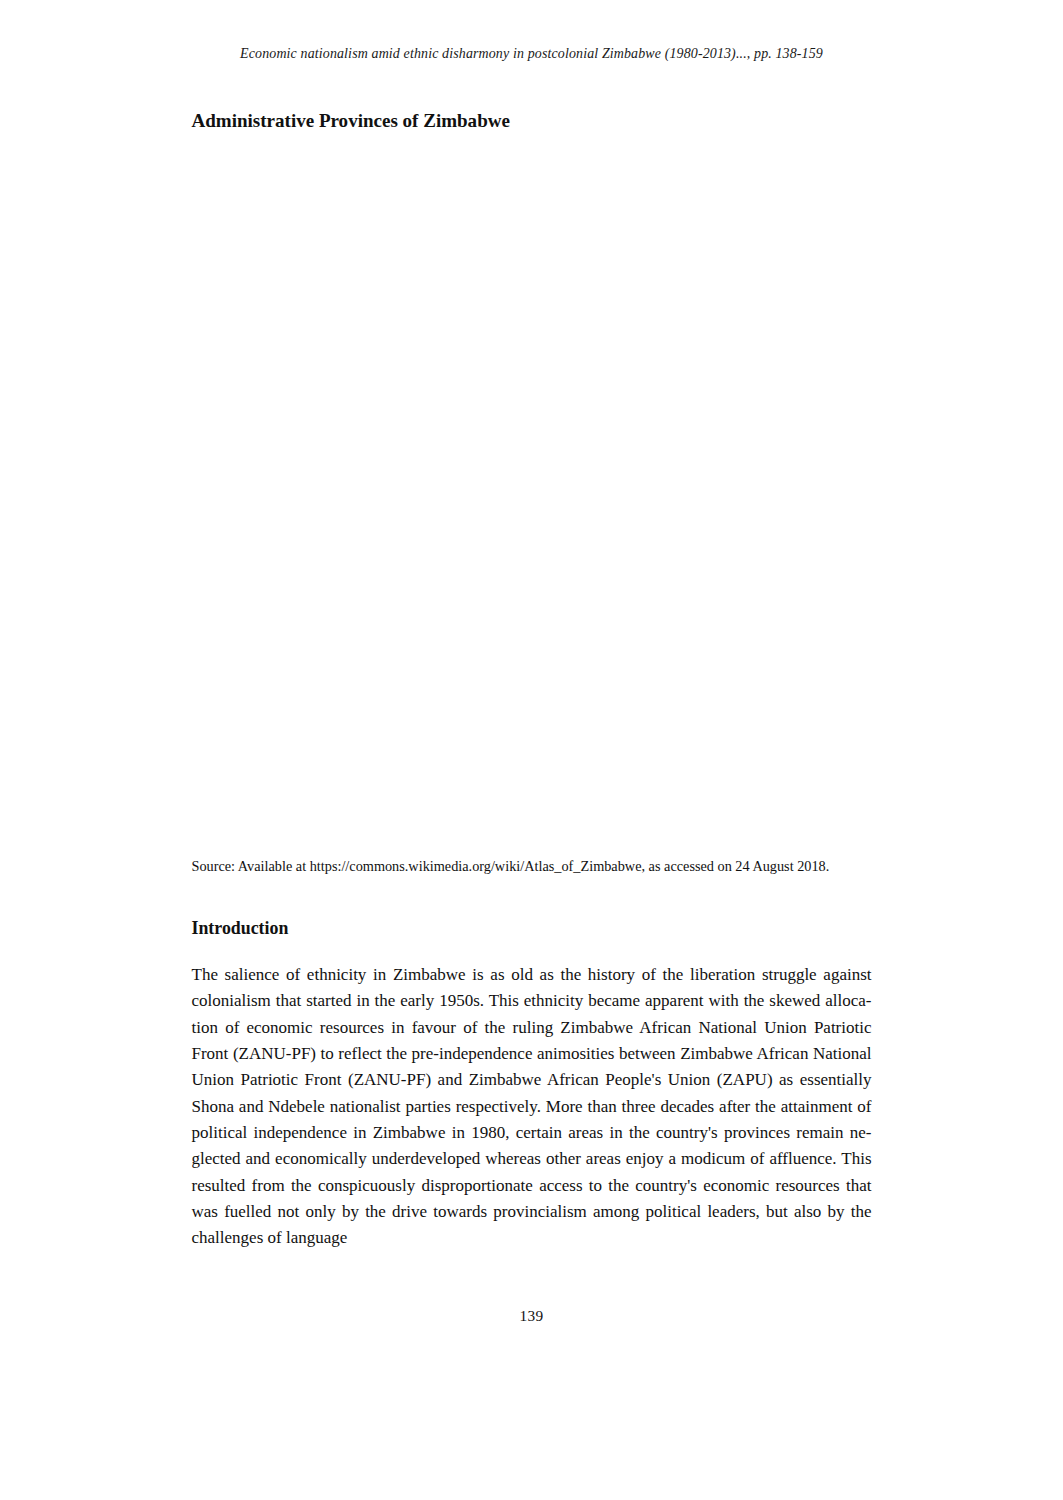Economic nationalism amid ethnic disharmony in postcolonial Zimbabwe (1980-2013)..., pp. 138-159
Administrative Provinces of Zimbabwe
Source: Available at https://commons.wikimedia.org/wiki/Atlas_of_Zimbabwe, as accessed on 24 August 2018.
Introduction
The salience of ethnicity in Zimbabwe is as old as the history of the liberation struggle against colonialism that started in the early 1950s. This ethnicity became apparent with the skewed allocation of economic resources in favour of the ruling Zimbabwe African National Union Patriotic Front (ZANU-PF) to reflect the pre-independence animosities between Zimbabwe African National Union Patriotic Front (ZANU-PF) and Zimbabwe African People's Union (ZAPU) as essentially Shona and Ndebele nationalist parties respectively. More than three decades after the attainment of political independence in Zimbabwe in 1980, certain areas in the country's provinces remain neglected and economically underdeveloped whereas other areas enjoy a modicum of affluence. This resulted from the conspicuously disproportionate access to the country's economic resources that was fuelled not only by the drive towards provincialism among political leaders, but also by the challenges of language
139